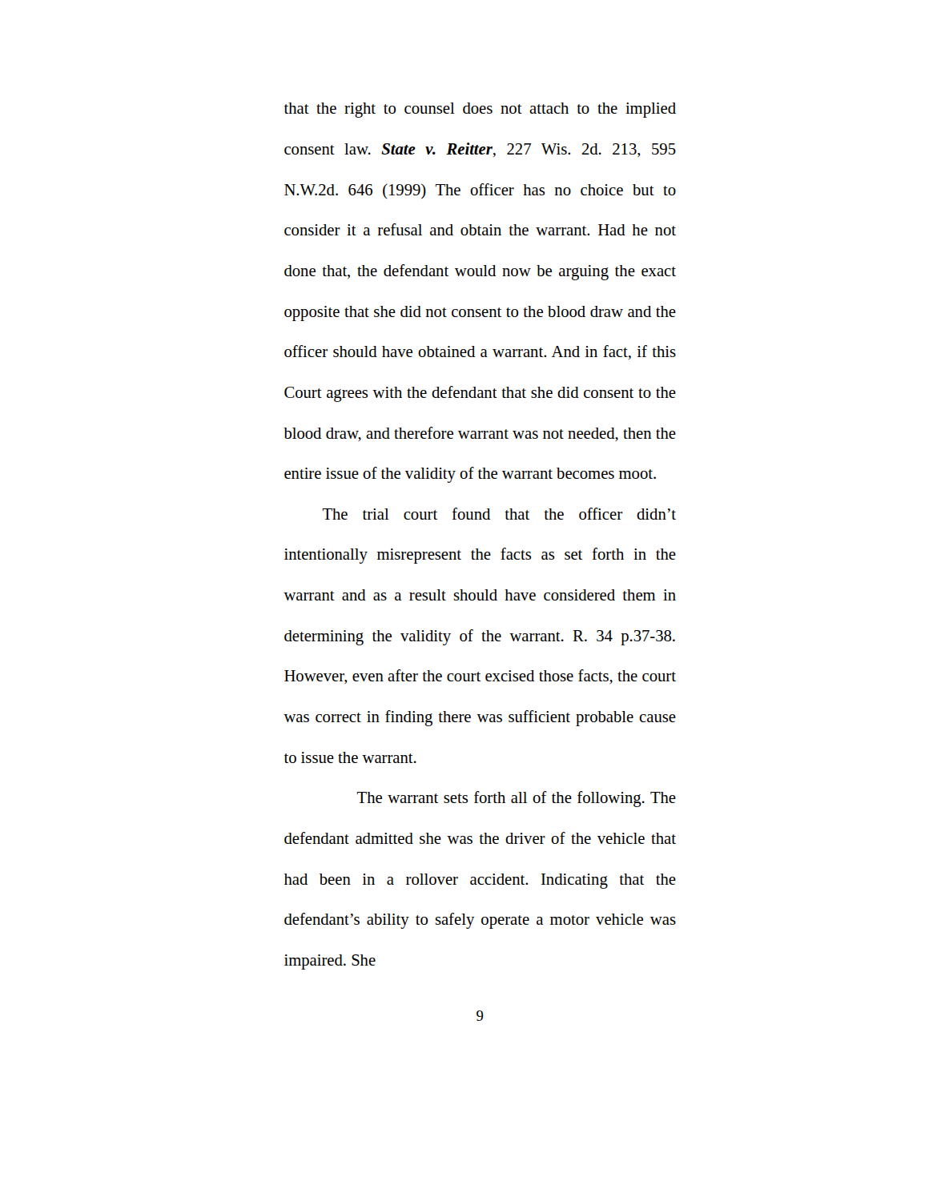that the right to counsel does not attach to the implied consent law. State v. Reitter, 227 Wis. 2d. 213, 595 N.W.2d. 646 (1999) The officer has no choice but to consider it a refusal and obtain the warrant. Had he not done that, the defendant would now be arguing the exact opposite that she did not consent to the blood draw and the officer should have obtained a warrant. And in fact, if this Court agrees with the defendant that she did consent to the blood draw, and therefore warrant was not needed, then the entire issue of the validity of the warrant becomes moot.
The trial court found that the officer didn’t intentionally misrepresent the facts as set forth in the warrant and as a result should have considered them in determining the validity of the warrant. R. 34 p.37-38. However, even after the court excised those facts, the court was correct in finding there was sufficient probable cause to issue the warrant.
The warrant sets forth all of the following. The defendant admitted she was the driver of the vehicle that had been in a rollover accident. Indicating that the defendant’s ability to safely operate a motor vehicle was impaired. She
9